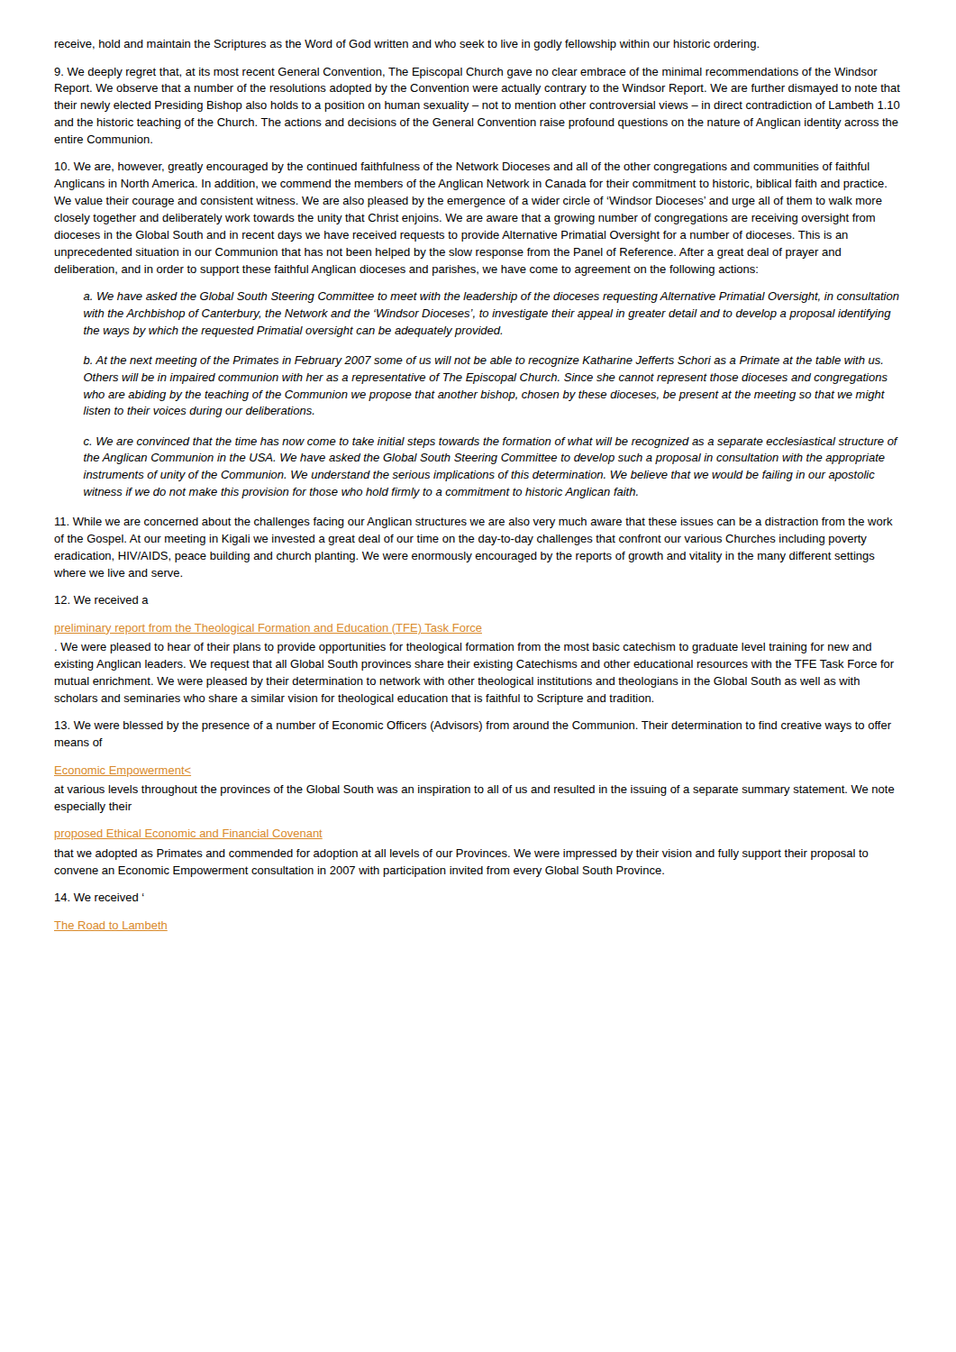receive, hold and maintain the Scriptures as the Word of God written and who seek to live in godly fellowship within our historic ordering.
9. We deeply regret that, at its most recent General Convention, The Episcopal Church gave no clear embrace of the minimal recommendations of the Windsor Report. We observe that a number of the resolutions adopted by the Convention were actually contrary to the Windsor Report. We are further dismayed to note that their newly elected Presiding Bishop also holds to a position on human sexuality – not to mention other controversial views – in direct contradiction of Lambeth 1.10 and the historic teaching of the Church. The actions and decisions of the General Convention raise profound questions on the nature of Anglican identity across the entire Communion.
10. We are, however, greatly encouraged by the continued faithfulness of the Network Dioceses and all of the other congregations and communities of faithful Anglicans in North America. In addition, we commend the members of the Anglican Network in Canada for their commitment to historic, biblical faith and practice. We value their courage and consistent witness. We are also pleased by the emergence of a wider circle of ‘Windsor Dioceses’ and urge all of them to walk more closely together and deliberately work towards the unity that Christ enjoins. We are aware that a growing number of congregations are receiving oversight from dioceses in the Global South and in recent days we have received requests to provide Alternative Primatial Oversight for a number of dioceses. This is an unprecedented situation in our Communion that has not been helped by the slow response from the Panel of Reference. After a great deal of prayer and deliberation, and in order to support these faithful Anglican dioceses and parishes, we have come to agreement on the following actions:
a. We have asked the Global South Steering Committee to meet with the leadership of the dioceses requesting Alternative Primatial Oversight, in consultation with the Archbishop of Canterbury, the Network and the ‘Windsor Dioceses’, to investigate their appeal in greater detail and to develop a proposal identifying the ways by which the requested Primatial oversight can be adequately provided.
b. At the next meeting of the Primates in February 2007 some of us will not be able to recognize Katharine Jefferts Schori as a Primate at the table with us. Others will be in impaired communion with her as a representative of The Episcopal Church. Since she cannot represent those dioceses and congregations who are abiding by the teaching of the Communion we propose that another bishop, chosen by these dioceses, be present at the meeting so that we might listen to their voices during our deliberations.
c. We are convinced that the time has now come to take initial steps towards the formation of what will be recognized as a separate ecclesiastical structure of the Anglican Communion in the USA. We have asked the Global South Steering Committee to develop such a proposal in consultation with the appropriate instruments of unity of the Communion. We understand the serious implications of this determination. We believe that we would be failing in our apostolic witness if we do not make this provision for those who hold firmly to a commitment to historic Anglican faith.
11. While we are concerned about the challenges facing our Anglican structures we are also very much aware that these issues can be a distraction from the work of the Gospel. At our meeting in Kigali we invested a great deal of our time on the day-to-day challenges that confront our various Churches including poverty eradication, HIV/AIDS, peace building and church planting. We were enormously encouraged by the reports of growth and vitality in the many different settings where we live and serve.
12. We received a
preliminary report from the Theological Formation and Education (TFE) Task Force
. We were pleased to hear of their plans to provide opportunities for theological formation from the most basic catechism to graduate level training for new and existing Anglican leaders. We request that all Global South provinces share their existing Catechisms and other educational resources with the TFE Task Force for mutual enrichment. We were pleased by their determination to network with other theological institutions and theologians in the Global South as well as with scholars and seminaries who share a similar vision for theological education that is faithful to Scripture and tradition.
13. We were blessed by the presence of a number of Economic Officers (Advisors) from around the Communion. Their determination to find creative ways to offer means of
Economic Empowerment<
at various levels throughout the provinces of the Global South was an inspiration to all of us and resulted in the issuing of a separate summary statement. We note especially their
proposed Ethical Economic and Financial Covenant
that we adopted as Primates and commended for adoption at all levels of our Provinces. We were impressed by their vision and fully support their proposal to convene an Economic Empowerment consultation in 2007 with participation invited from every Global South Province.
14. We received ‘
The Road to Lambeth